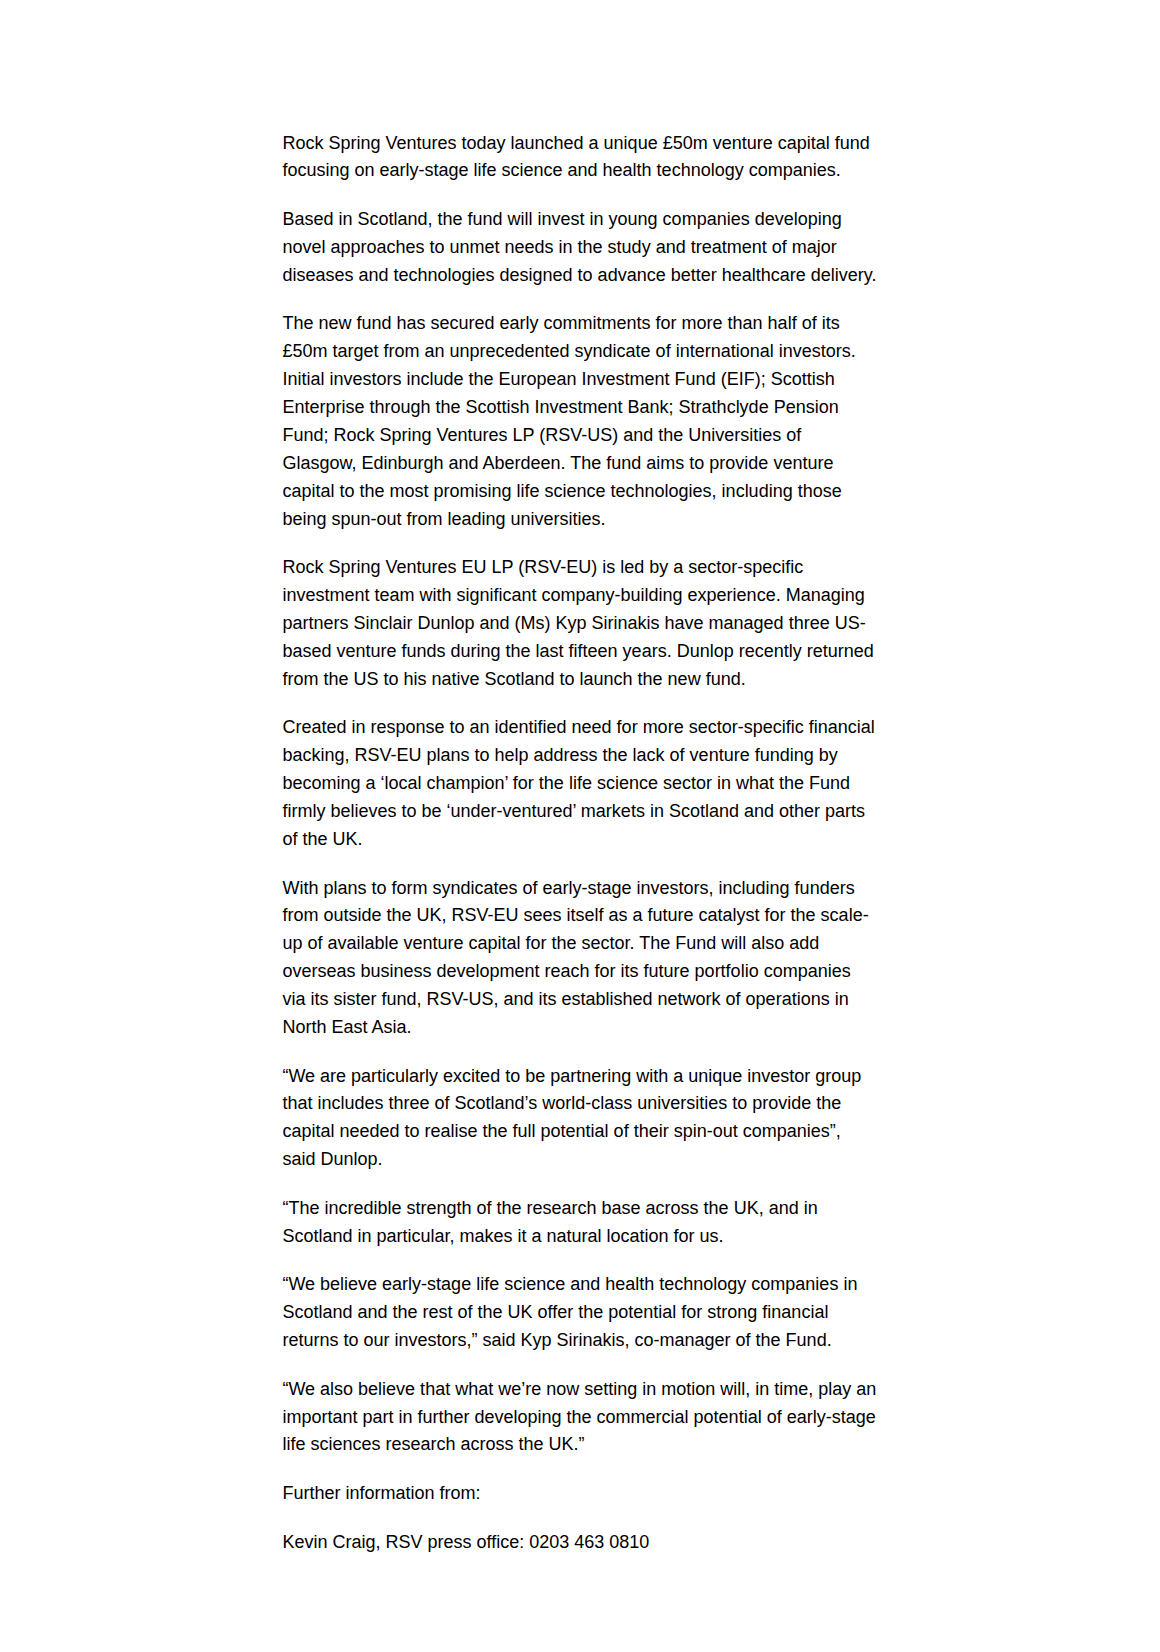Rock Spring Ventures today launched a unique £50m venture capital fund focusing on early-stage life science and health technology companies.
Based in Scotland, the fund will invest in young companies developing novel approaches to unmet needs in the study and treatment of major diseases and technologies designed to advance better healthcare delivery.
The new fund has secured early commitments for more than half of its £50m target from an unprecedented syndicate of international investors. Initial investors include the European Investment Fund (EIF); Scottish Enterprise through the Scottish Investment Bank; Strathclyde Pension Fund; Rock Spring Ventures LP (RSV-US) and the Universities of Glasgow, Edinburgh and Aberdeen. The fund aims to provide venture capital to the most promising life science technologies, including those being spun-out from leading universities.
Rock Spring Ventures EU LP (RSV-EU) is led by a sector-specific investment team with significant company-building experience. Managing partners Sinclair Dunlop and (Ms) Kyp Sirinakis have managed three US-based venture funds during the last fifteen years. Dunlop recently returned from the US to his native Scotland to launch the new fund.
Created in response to an identified need for more sector-specific financial backing, RSV-EU plans to help address the lack of venture funding by becoming a ‘local champion’ for the life science sector in what the Fund firmly believes to be ‘under-ventured’ markets in Scotland and other parts of the UK.
With plans to form syndicates of early-stage investors, including funders from outside the UK, RSV-EU sees itself as a future catalyst for the scale-up of available venture capital for the sector. The Fund will also add overseas business development reach for its future portfolio companies via its sister fund, RSV-US, and its established network of operations in North East Asia.
“We are particularly excited to be partnering with a unique investor group that includes three of Scotland’s world-class universities to provide the capital needed to realise the full potential of their spin-out companies”, said Dunlop.
“The incredible strength of the research base across the UK, and in Scotland in particular, makes it a natural location for us.
“We believe early-stage life science and health technology companies in Scotland and the rest of the UK offer the potential for strong financial returns to our investors,” said Kyp Sirinakis, co-manager of the Fund.
“We also believe that what we’re now setting in motion will, in time, play an important part in further developing the commercial potential of early-stage life sciences research across the UK.”
Further information from:
Kevin Craig, RSV press office: 0203 463 0810